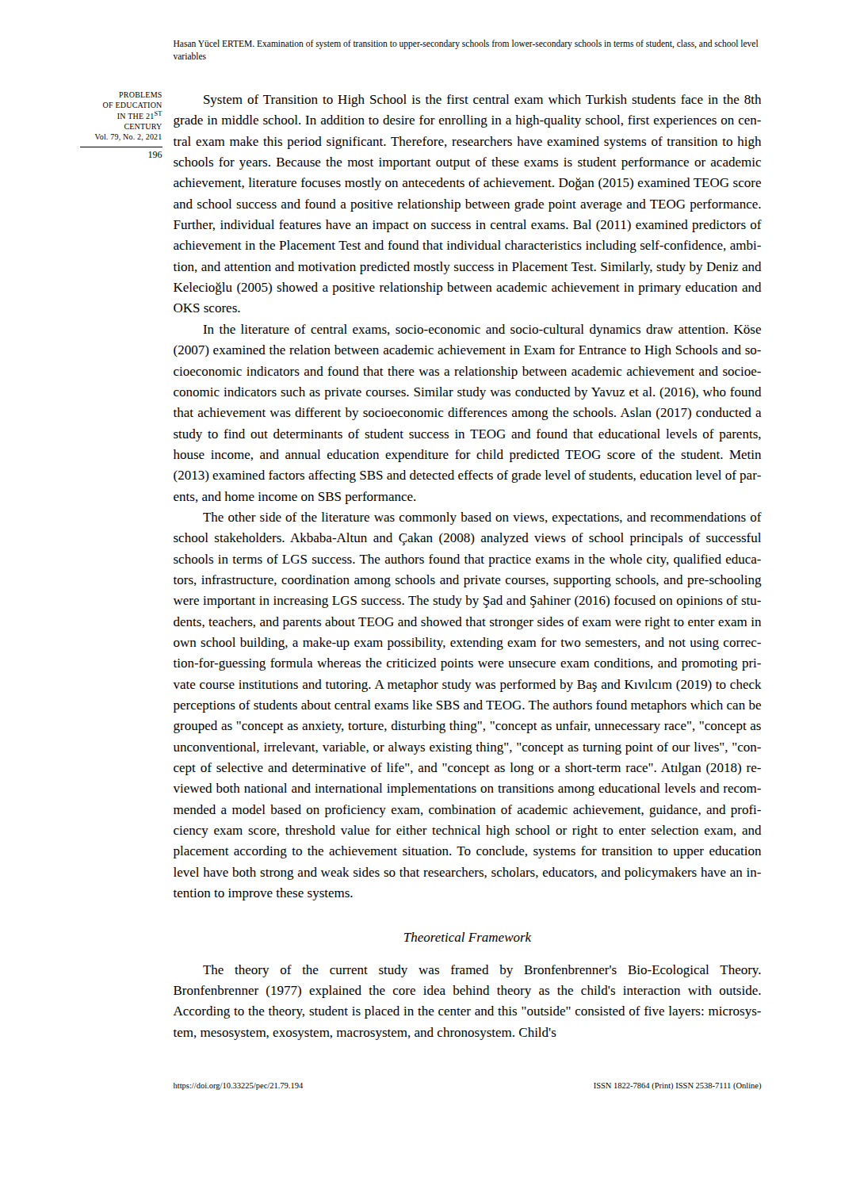Hasan Yücel ERTEM. Examination of system of transition to upper-secondary schools from lower-secondary schools in terms of student, class, and school level variables
Problems
of Education
in the 21st Century
Vol. 79, No. 2, 2021
196
System of Transition to High School is the first central exam which Turkish students face in the 8th grade in middle school. In addition to desire for enrolling in a high-quality school, first experiences on central exam make this period significant. Therefore, researchers have examined systems of transition to high schools for years. Because the most important output of these exams is student performance or academic achievement, literature focuses mostly on antecedents of achievement. Doğan (2015) examined TEOG score and school success and found a positive relationship between grade point average and TEOG performance. Further, individual features have an impact on success in central exams. Bal (2011) examined predictors of achievement in the Placement Test and found that individual characteristics including self-confidence, ambition, and attention and motivation predicted mostly success in Placement Test. Similarly, study by Deniz and Kelecioğlu (2005) showed a positive relationship between academic achievement in primary education and OKS scores.
In the literature of central exams, socio-economic and socio-cultural dynamics draw attention. Köse (2007) examined the relation between academic achievement in Exam for Entrance to High Schools and socioeconomic indicators and found that there was a relationship between academic achievement and socioeconomic indicators such as private courses. Similar study was conducted by Yavuz et al. (2016), who found that achievement was different by socioeconomic differences among the schools. Aslan (2017) conducted a study to find out determinants of student success in TEOG and found that educational levels of parents, house income, and annual education expenditure for child predicted TEOG score of the student. Metin (2013) examined factors affecting SBS and detected effects of grade level of students, education level of parents, and home income on SBS performance.
The other side of the literature was commonly based on views, expectations, and recommendations of school stakeholders. Akbaba-Altun and Çakan (2008) analyzed views of school principals of successful schools in terms of LGS success. The authors found that practice exams in the whole city, qualified educators, infrastructure, coordination among schools and private courses, supporting schools, and pre-schooling were important in increasing LGS success. The study by Şad and Şahiner (2016) focused on opinions of students, teachers, and parents about TEOG and showed that stronger sides of exam were right to enter exam in own school building, a make-up exam possibility, extending exam for two semesters, and not using correction-for-guessing formula whereas the criticized points were unsecure exam conditions, and promoting private course institutions and tutoring. A metaphor study was performed by Baş and Kıvılcım (2019) to check perceptions of students about central exams like SBS and TEOG. The authors found metaphors which can be grouped as "concept as anxiety, torture, disturbing thing", "concept as unfair, unnecessary race", "concept as unconventional, irrelevant, variable, or always existing thing", "concept as turning point of our lives", "concept of selective and determinative of life", and "concept as long or a short-term race". Atılgan (2018) reviewed both national and international implementations on transitions among educational levels and recommended a model based on proficiency exam, combination of academic achievement, guidance, and proficiency exam score, threshold value for either technical high school or right to enter selection exam, and placement according to the achievement situation. To conclude, systems for transition to upper education level have both strong and weak sides so that researchers, scholars, educators, and policymakers have an intention to improve these systems.
Theoretical Framework
The theory of the current study was framed by Bronfenbrenner's Bio-Ecological Theory. Bronfenbrenner (1977) explained the core idea behind theory as the child's interaction with outside. According to the theory, student is placed in the center and this "outside" consisted of five layers: microsystem, mesosystem, exosystem, macrosystem, and chronosystem. Child's
https://doi.org/10.33225/pec/21.79.194 ISSN 1822-7864 (Print) ISSN 2538-7111 (Online)